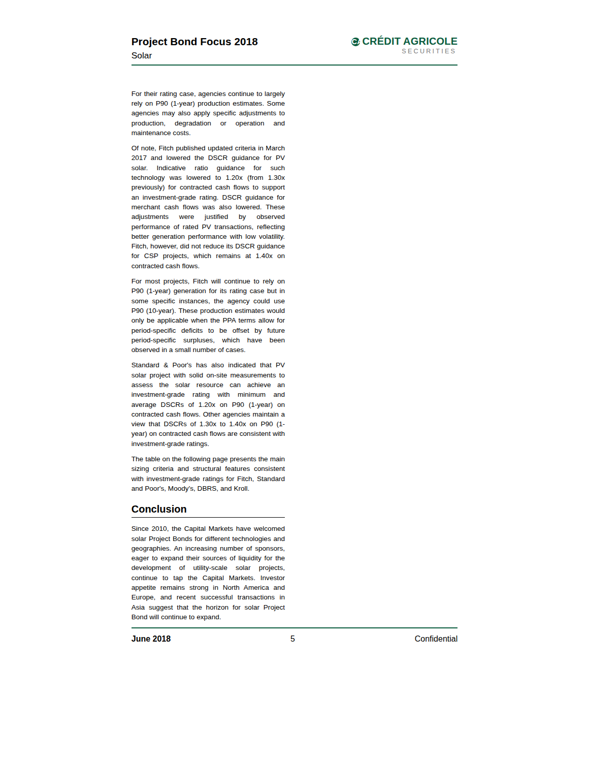Project Bond Focus 2018
Solar
CACRÉDIT AGRICOLE
SECURITIES
For their rating case, agencies continue to largely rely on P90 (1-year) production estimates. Some agencies may also apply specific adjustments to production, degradation or operation and maintenance costs.
Of note, Fitch published updated criteria in March 2017 and lowered the DSCR guidance for PV solar. Indicative ratio guidance for such technology was lowered to 1.20x (from 1.30x previously) for contracted cash flows to support an investment-grade rating. DSCR guidance for merchant cash flows was also lowered. These adjustments were justified by observed performance of rated PV transactions, reflecting better generation performance with low volatility. Fitch, however, did not reduce its DSCR guidance for CSP projects, which remains at 1.40x on contracted cash flows.
For most projects, Fitch will continue to rely on P90 (1-year) generation for its rating case but in some specific instances, the agency could use P90 (10-year). These production estimates would only be applicable when the PPA terms allow for period-specific deficits to be offset by future period-specific surpluses, which have been observed in a small number of cases.
Standard & Poor's has also indicated that PV solar project with solid on-site measurements to assess the solar resource can achieve an investment-grade rating with minimum and average DSCRs of 1.20x on P90 (1-year) on contracted cash flows. Other agencies maintain a view that DSCRs of 1.30x to 1.40x on P90 (1-year) on contracted cash flows are consistent with investment-grade ratings.
The table on the following page presents the main sizing criteria and structural features consistent with investment-grade ratings for Fitch, Standard and Poor's, Moody's, DBRS, and Kroll.
Conclusion
Since 2010, the Capital Markets have welcomed solar Project Bonds for different technologies and geographies. An increasing number of sponsors, eager to expand their sources of liquidity for the development of utility-scale solar projects, continue to tap the Capital Markets. Investor appetite remains strong in North America and Europe, and recent successful transactions in Asia suggest that the horizon for solar Project Bond will continue to expand.
June 2018
5
Confidential